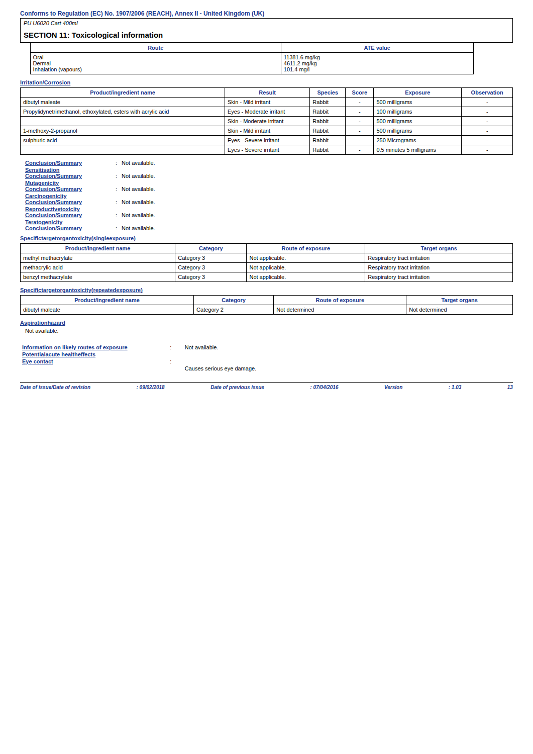Conforms to Regulation (EC) No. 1907/2006 (REACH), Annex II - United Kingdom (UK)
PU U6020 Cart 400ml
SECTION 11: Toxicological information
| Route | ATE value |
| --- | --- |
| Oral Dermal Inhalation (vapours) | 11381.6 mg/kg 4611.2 mg/kg 101.4 mg/l |
Irritation/Corrosion
| Product/ingredient name | Result | Species | Score | Exposure | Observation |
| --- | --- | --- | --- | --- | --- |
| dibutyl maleate | Skin - Mild irritant | Rabbit | - | 500 milligrams | - |
| Propylidynetrimethanol, ethoxylated, esters with acrylic acid | Eyes - Moderate irritant | Rabbit | - | 100 milligrams | - |
| | Skin - Moderate irritant | Rabbit | - | 500 milligrams | - |
| 1-methoxy-2-propanol | Skin - Mild irritant | Rabbit | - | 500 milligrams | - |
| sulphuric acid | Eyes - Severe irritant | Rabbit | - | 250 Micrograms | - |
| | Eyes - Severe irritant | Rabbit | - | 0.5 minutes 5 milligrams | - |
Conclusion/Summary: Not available.
Sensitisation
Conclusion/Summary: Not available.
Mutagenicity
Conclusion/Summary: Not available.
Carcinogenicity
Conclusion/Summary: Not available.
Reproductivetoxicity
Conclusion/Summary: Not available.
Teratogenicity
Conclusion/Summary: Not available.
Specifictargetorgantoxicity(singleexposure)
| Product/ingredient name | Category | Route of exposure | Target organs |
| --- | --- | --- | --- |
| methyl methacrylate | Category 3 | Not applicable. | Respiratory tract irritation |
| methacrylic acid | Category 3 | Not applicable. | Respiratory tract irritation |
| benzyl methacrylate | Category 3 | Not applicable. | Respiratory tract irritation |
Specifictargetorgantoxicity(repeatedexposure)
| Product/ingredient name | Category | Route of exposure | Target organs |
| --- | --- | --- | --- |
| dibutyl maleate | Category 2 | Not determined | Not determined |
Aspirationhazard
Not available.
| Information on likely routes of exposure | : | Not available. |
| Potentialacute healtheffects | | |
| Eye contact | : | |
| | | Causes serious eye damage. |
Date of issue/Date of revision : 09/02/2018 Date of previous issue : 07/04/2016 Version : 1.03 13